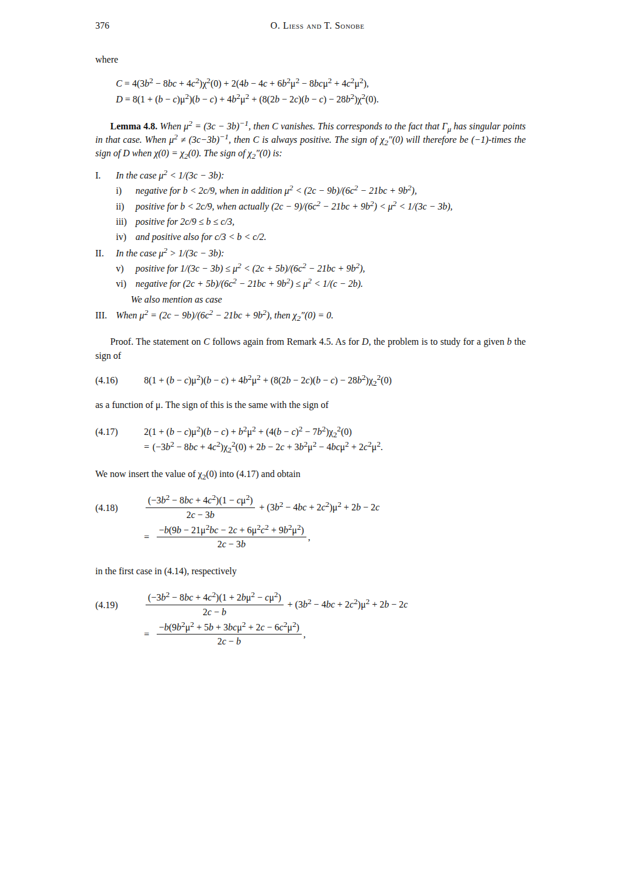376 O. Liess and T. Sonobe
where
C = 4(3b2 − 8bc + 4c2)χ2(0) + 2(4b − 4c + 6b2μ2 − 8bcμ2 + 4c2μ2),
D = 8(1 + (b − c)μ2)(b − c) + 4b2μ2 + (8(2b − 2c)(b − c) − 28b2)χ2(0).
Lemma 4.8. When μ2 = (3c − 3b)−1, then C vanishes. This corresponds to the fact that Γμ has singular points in that case. When μ2 ≠ (3c−3b)−1, then C is always positive. The sign of χ2″(0) will therefore be (−1)-times the sign of D when χ(0) = χ2(0). The sign of χ2″(0) is:
I. In the case μ2 < 1/(3c − 3b):
i) negative for b < 2c/9, when in addition μ2 < (2c − 9b)/(6c2 − 21bc + 9b2),
ii) positive for b < 2c/9, when actually (2c − 9)/(6c2 − 21bc + 9b2) < μ2 < 1/(3c − 3b),
iii) positive for 2c/9 ≤ b ≤ c/3,
iv) and positive also for c/3 < b < c/2.
II. In the case μ2 > 1/(3c − 3b):
v) positive for 1/(3c − 3b) ≤ μ2 < (2c + 5b)/(6c2 − 21bc + 9b2),
vi) negative for (2c + 5b)/(6c2 − 21bc + 9b2) ≤ μ2 < 1/(c − 2b).
We also mention as case
III. When μ2 = (2c − 9b)/(6c2 − 21bc + 9b2), then χ2″(0) = 0.
Proof. The statement on C follows again from Remark 4.5. As for D, the problem is to study for a given b the sign of
(4.16)
8(1 + (b − c)μ2)(b − c) + 4b2μ2 + (8(2b − 2c)(b − c) − 28b2)χ22(0)
as a function of μ. The sign of this is the same with the sign of
(4.17)
2(1 + (b − c)μ2)(b − c) + b2μ2 + (4(b − c)2 − 7b2)χ22(0)
=(−3b2 − 8bc + 4c2)χ22(0) + 2b − 2c + 3b2μ2 − 4bcμ2 + 2c2μ2.
We now insert the value of χ2(0) into (4.17) and obtain
(4.18)
(−3b2 − 8bc + 4c2)(1 − cμ2) 2c − 3b + (3b2 − 4bc + 2c2)μ2 + 2b − 2c
= −b(9b − 21μ2bc − 2c + 6μ2c2 + 9b2μ2) 2c − 3b,
in the first case in (4.14), respectively
(4.19)
(−3b2 − 8bc + 4c2)(1 + 2bμ2 − cμ2) 2c − b + (3b2 − 4bc + 2c2)μ2 + 2b − 2c
= −b(9b2μ2 + 5b + 3bcμ2 + 2c − 6c2μ2) 2c − b,